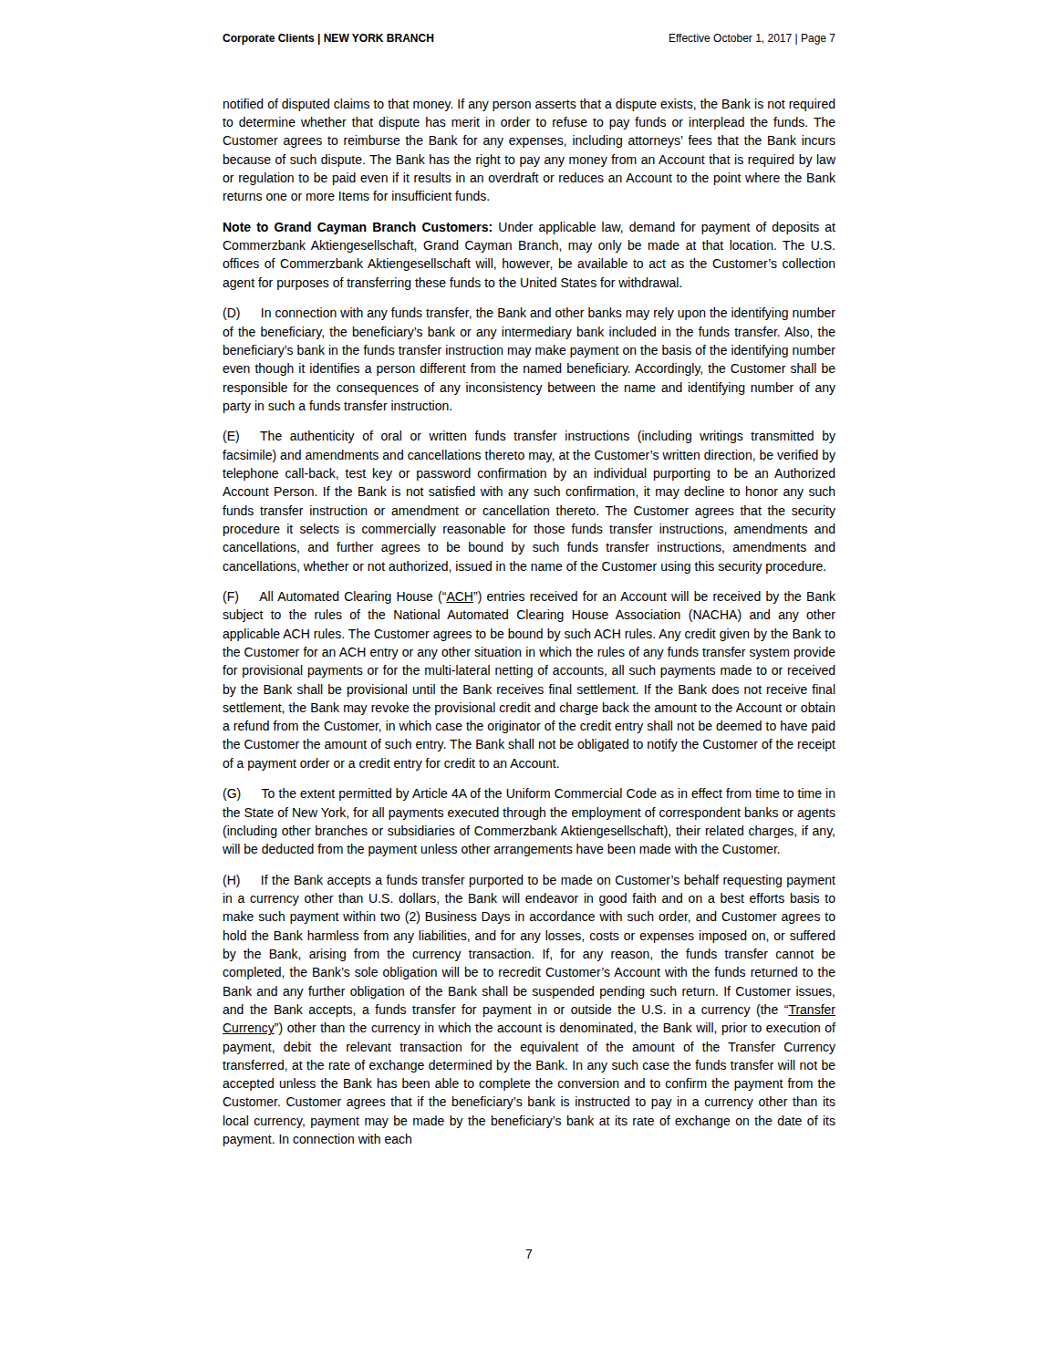Corporate Clients | NEW YORK BRANCH Effective October 1, 2017 | Page 7
notified of disputed claims to that money. If any person asserts that a dispute exists, the Bank is not required to determine whether that dispute has merit in order to refuse to pay funds or interplead the funds. The Customer agrees to reimburse the Bank for any expenses, including attorneys’ fees that the Bank incurs because of such dispute. The Bank has the right to pay any money from an Account that is required by law or regulation to be paid even if it results in an overdraft or reduces an Account to the point where the Bank returns one or more Items for insufficient funds.
Note to Grand Cayman Branch Customers: Under applicable law, demand for payment of deposits at Commerzbank Aktiengesellschaft, Grand Cayman Branch, may only be made at that location. The U.S. offices of Commerzbank Aktiengesellschaft will, however, be available to act as the Customer’s collection agent for purposes of transferring these funds to the United States for withdrawal.
(D) In connection with any funds transfer, the Bank and other banks may rely upon the identifying number of the beneficiary, the beneficiary’s bank or any intermediary bank included in the funds transfer. Also, the beneficiary’s bank in the funds transfer instruction may make payment on the basis of the identifying number even though it identifies a person different from the named beneficiary. Accordingly, the Customer shall be responsible for the consequences of any inconsistency between the name and identifying number of any party in such a funds transfer instruction.
(E) The authenticity of oral or written funds transfer instructions (including writings transmitted by facsimile) and amendments and cancellations thereto may, at the Customer’s written direction, be verified by telephone call-back, test key or password confirmation by an individual purporting to be an Authorized Account Person. If the Bank is not satisfied with any such confirmation, it may decline to honor any such funds transfer instruction or amendment or cancellation thereto. The Customer agrees that the security procedure it selects is commercially reasonable for those funds transfer instructions, amendments and cancellations, and further agrees to be bound by such funds transfer instructions, amendments and cancellations, whether or not authorized, issued in the name of the Customer using this security procedure.
(F) All Automated Clearing House (“ACH”) entries received for an Account will be received by the Bank subject to the rules of the National Automated Clearing House Association (NACHA) and any other applicable ACH rules. The Customer agrees to be bound by such ACH rules. Any credit given by the Bank to the Customer for an ACH entry or any other situation in which the rules of any funds transfer system provide for provisional payments or for the multi-lateral netting of accounts, all such payments made to or received by the Bank shall be provisional until the Bank receives final settlement. If the Bank does not receive final settlement, the Bank may revoke the provisional credit and charge back the amount to the Account or obtain a refund from the Customer, in which case the originator of the credit entry shall not be deemed to have paid the Customer the amount of such entry. The Bank shall not be obligated to notify the Customer of the receipt of a payment order or a credit entry for credit to an Account.
(G) To the extent permitted by Article 4A of the Uniform Commercial Code as in effect from time to time in the State of New York, for all payments executed through the employment of correspondent banks or agents (including other branches or subsidiaries of Commerzbank Aktiengesellschaft), their related charges, if any, will be deducted from the payment unless other arrangements have been made with the Customer.
(H) If the Bank accepts a funds transfer purported to be made on Customer’s behalf requesting payment in a currency other than U.S. dollars, the Bank will endeavor in good faith and on a best efforts basis to make such payment within two (2) Business Days in accordance with such order, and Customer agrees to hold the Bank harmless from any liabilities, and for any losses, costs or expenses imposed on, or suffered by the Bank, arising from the currency transaction. If, for any reason, the funds transfer cannot be completed, the Bank’s sole obligation will be to recredit Customer’s Account with the funds returned to the Bank and any further obligation of the Bank shall be suspended pending such return. If Customer issues, and the Bank accepts, a funds transfer for payment in or outside the U.S. in a currency (the “Transfer Currency”) other than the currency in which the account is denominated, the Bank will, prior to execution of payment, debit the relevant transaction for the equivalent of the amount of the Transfer Currency transferred, at the rate of exchange determined by the Bank. In any such case the funds transfer will not be accepted unless the Bank has been able to complete the conversion and to confirm the payment from the Customer. Customer agrees that if the beneficiary’s bank is instructed to pay in a currency other than its local currency, payment may be made by the beneficiary’s bank at its rate of exchange on the date of its payment. In connection with each
7